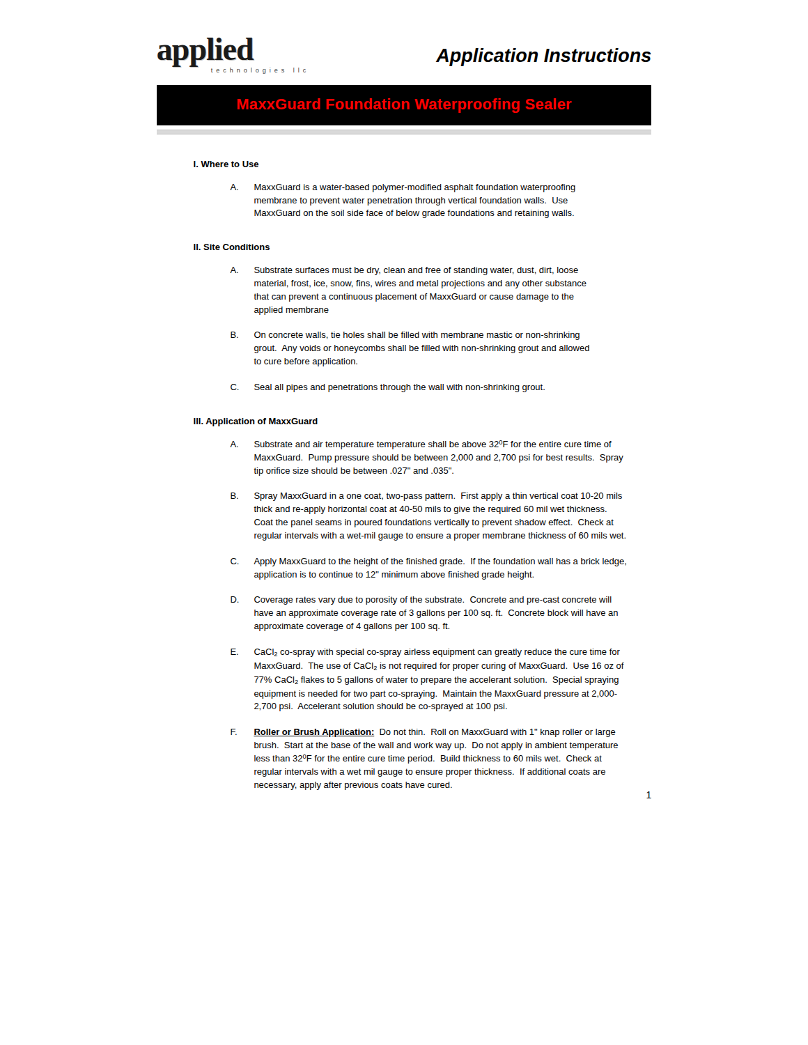applied
technologies llc
Application Instructions
MaxxGuard Foundation Waterproofing Sealer
I. Where to Use
MaxxGuard is a water-based polymer-modified asphalt foundation waterproofing membrane to prevent water penetration through vertical foundation walls. Use MaxxGuard on the soil side face of below grade foundations and retaining walls.
II. Site Conditions
Substrate surfaces must be dry, clean and free of standing water, dust, dirt, loose material, frost, ice, snow, fins, wires and metal projections and any other substance that can prevent a continuous placement of MaxxGuard or cause damage to the applied membrane
On concrete walls, tie holes shall be filled with membrane mastic or non-shrinking grout. Any voids or honeycombs shall be filled with non-shrinking grout and allowed to cure before application.
Seal all pipes and penetrations through the wall with non-shrinking grout.
III. Application of MaxxGuard
Substrate and air temperature temperature shall be above 320F for the entire cure time of MaxxGuard. Pump pressure should be between 2,000 and 2,700 psi for best results. Spray tip orifice size should be between .027" and .035".
Spray MaxxGuard in a one coat, two-pass pattern. First apply a thin vertical coat 10-20 mils thick and re-apply horizontal coat at 40-50 mils to give the required 60 mil wet thickness. Coat the panel seams in poured foundations vertically to prevent shadow effect. Check at regular intervals with a wet-mil gauge to ensure a proper membrane thickness of 60 mils wet.
Apply MaxxGuard to the height of the finished grade. If the foundation wall has a brick ledge, application is to continue to 12" minimum above finished grade height.
Coverage rates vary due to porosity of the substrate. Concrete and pre-cast concrete will have an approximate coverage rate of 3 gallons per 100 sq. ft. Concrete block will have an approximate coverage of 4 gallons per 100 sq. ft.
CaCl2 co-spray with special co-spray airless equipment can greatly reduce the cure time for MaxxGuard. The use of CaCl2 is not required for proper curing of MaxxGuard. Use 16 oz of 77% CaCl2 flakes to 5 gallons of water to prepare the accelerant solution. Special spraying equipment is needed for two part co-spraying. Maintain the MaxxGuard pressure at 2,000-2,700 psi. Accelerant solution should be co-sprayed at 100 psi.
Roller or Brush Application: Do not thin. Roll on MaxxGuard with 1" knap roller or large brush. Start at the base of the wall and work way up. Do not apply in ambient temperature less than 320F for the entire cure time period. Build thickness to 60 mils wet. Check at regular intervals with a wet mil gauge to ensure proper thickness. If additional coats are necessary, apply after previous coats have cured.
1